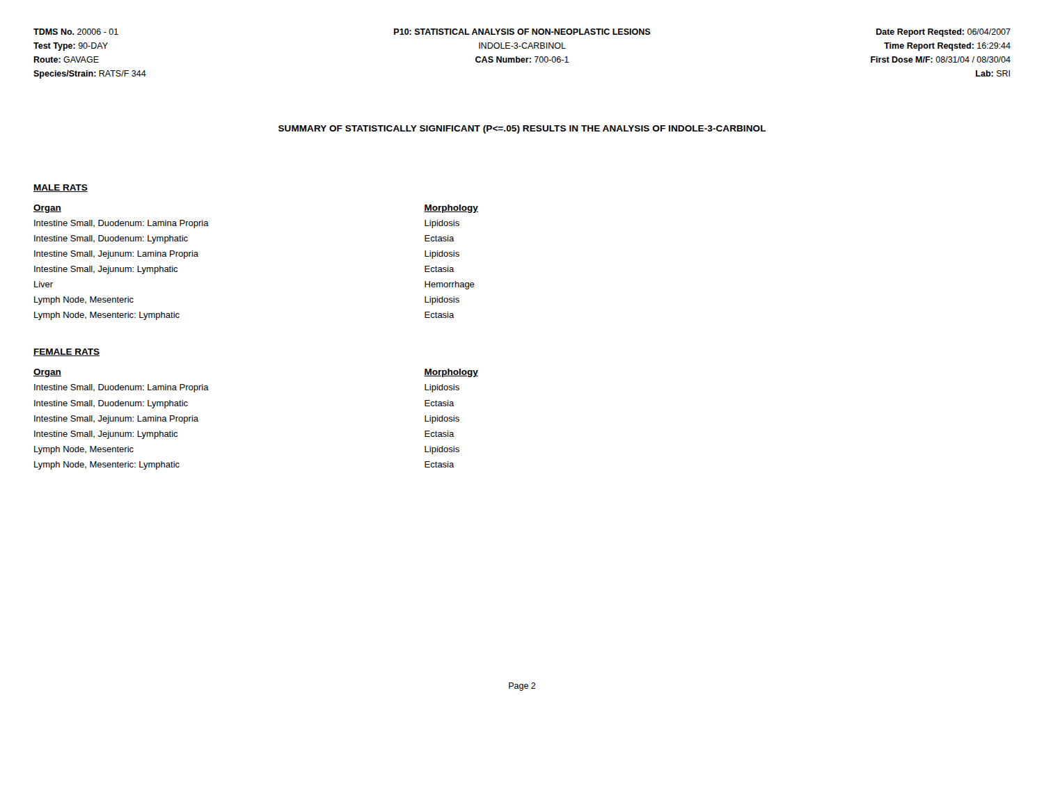| TDMS No. 20006 - 01 | P10: STATISTICAL ANALYSIS OF NON-NEOPLASTIC LESIONS | Date Report Reqsted: 06/04/2007 |
| Test Type: 90-DAY | INDOLE-3-CARBINOL | Time Report Reqsted: 16:29:44 |
| Route: GAVAGE | CAS Number: 700-06-1 | First Dose M/F: 08/31/04 / 08/30/04 |
| Species/Strain: RATS/F 344 | | Lab: SRI |
SUMMARY OF STATISTICALLY SIGNIFICANT (P<=.05) RESULTS IN THE ANALYSIS OF INDOLE-3-CARBINOL
MALE RATS
| Organ | Morphology |
| --- | --- |
| Intestine Small, Duodenum: Lamina Propria | Lipidosis |
| Intestine Small, Duodenum: Lymphatic | Ectasia |
| Intestine Small, Jejunum: Lamina Propria | Lipidosis |
| Intestine Small, Jejunum: Lymphatic | Ectasia |
| Liver | Hemorrhage |
| Lymph Node, Mesenteric | Lipidosis |
| Lymph Node, Mesenteric: Lymphatic | Ectasia |
FEMALE RATS
| Organ | Morphology |
| --- | --- |
| Intestine Small, Duodenum: Lamina Propria | Lipidosis |
| Intestine Small, Duodenum: Lymphatic | Ectasia |
| Intestine Small, Jejunum: Lamina Propria | Lipidosis |
| Intestine Small, Jejunum: Lymphatic | Ectasia |
| Lymph Node, Mesenteric | Lipidosis |
| Lymph Node, Mesenteric: Lymphatic | Ectasia |
Page 2